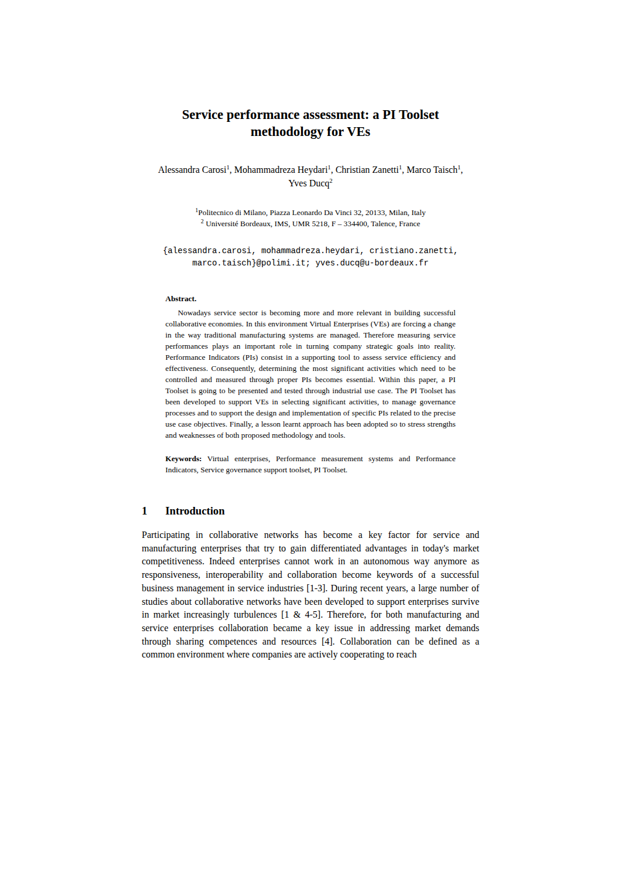Service performance assessment: a PI Toolset
methodology for VEs
Alessandra Carosi1, Mohammadreza Heydari1, Christian Zanetti1, Marco Taisch1,
Yves Ducq2
1Politecnico di Milano, Piazza Leonardo Da Vinci 32, 20133, Milan, Italy
2 Université Bordeaux, IMS, UMR 5218, F – 334400, Talence, France
{alessandra.carosi, mohammadreza.heydari, cristiano.zanetti,
marco.taisch}@polimi.it; yves.ducq@u-bordeaux.fr
Abstract.
Nowadays service sector is becoming more and more relevant in building successful collaborative economies. In this environment Virtual Enterprises (VEs) are forcing a change in the way traditional manufacturing systems are managed. Therefore measuring service performances plays an important role in turning company strategic goals into reality. Performance Indicators (PIs) consist in a supporting tool to assess service efficiency and effectiveness. Consequently, determining the most significant activities which need to be controlled and measured through proper PIs becomes essential. Within this paper, a PI Toolset is going to be presented and tested through industrial use case. The PI Toolset has been developed to support VEs in selecting significant activities, to manage governance processes and to support the design and implementation of specific PIs related to the precise use case objectives. Finally, a lesson learnt approach has been adopted so to stress strengths and weaknesses of both proposed methodology and tools.
Keywords: Virtual enterprises, Performance measurement systems and Performance Indicators, Service governance support toolset, PI Toolset.
1 Introduction
Participating in collaborative networks has become a key factor for service and manufacturing enterprises that try to gain differentiated advantages in today's market competitiveness. Indeed enterprises cannot work in an autonomous way anymore as responsiveness, interoperability and collaboration become keywords of a successful business management in service industries [1-3]. During recent years, a large number of studies about collaborative networks have been developed to support enterprises survive in market increasingly turbulences [1 & 4-5]. Therefore, for both manufacturing and service enterprises collaboration became a key issue in addressing market demands through sharing competences and resources [4]. Collaboration can be defined as a common environment where companies are actively cooperating to reach